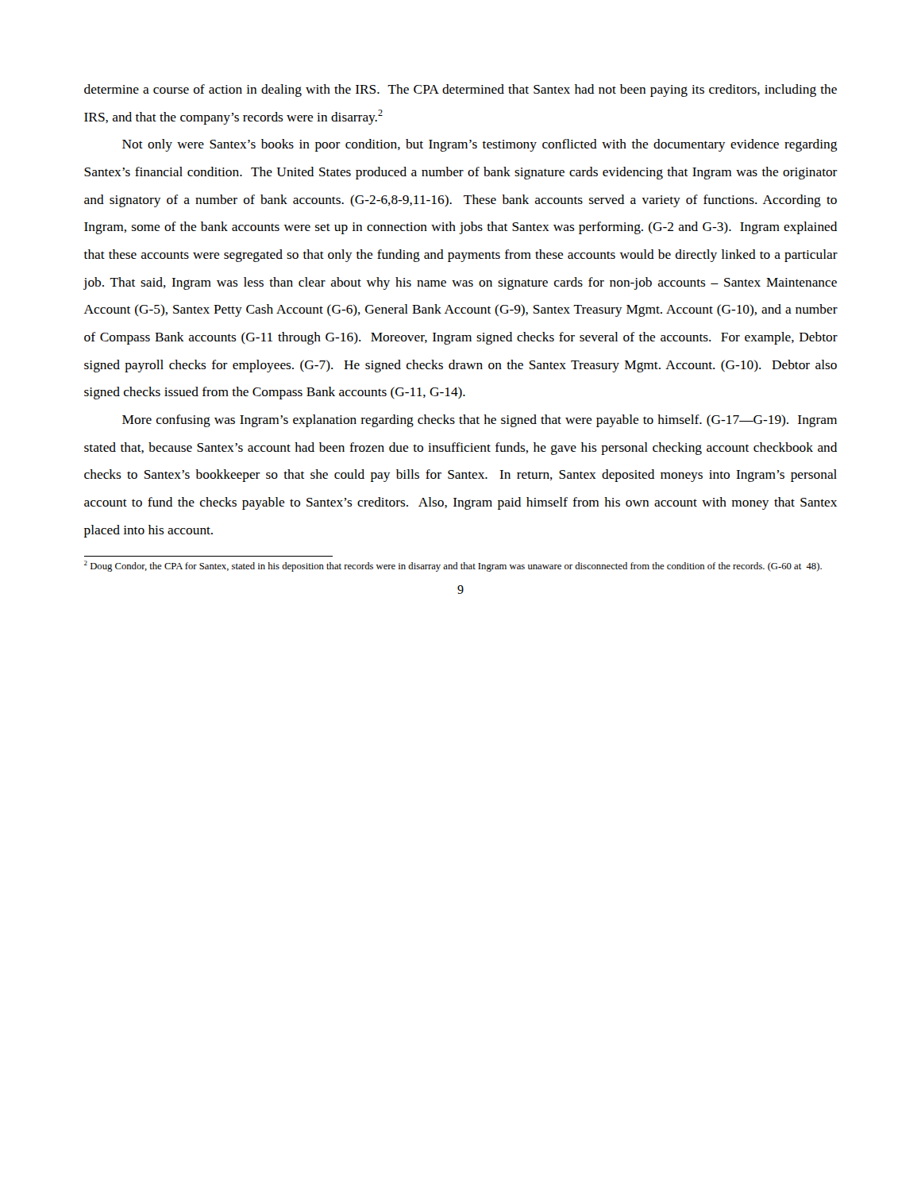determine a course of action in dealing with the IRS. The CPA determined that Santex had not been paying its creditors, including the IRS, and that the company’s records were in disarray.2
Not only were Santex’s books in poor condition, but Ingram’s testimony conflicted with the documentary evidence regarding Santex’s financial condition. The United States produced a number of bank signature cards evidencing that Ingram was the originator and signatory of a number of bank accounts. (G-2-6,8-9,11-16). These bank accounts served a variety of functions. According to Ingram, some of the bank accounts were set up in connection with jobs that Santex was performing. (G-2 and G-3). Ingram explained that these accounts were segregated so that only the funding and payments from these accounts would be directly linked to a particular job. That said, Ingram was less than clear about why his name was on signature cards for non-job accounts – Santex Maintenance Account (G-5), Santex Petty Cash Account (G-6), General Bank Account (G-9), Santex Treasury Mgmt. Account (G-10), and a number of Compass Bank accounts (G-11 through G-16). Moreover, Ingram signed checks for several of the accounts. For example, Debtor signed payroll checks for employees. (G-7). He signed checks drawn on the Santex Treasury Mgmt. Account. (G-10). Debtor also signed checks issued from the Compass Bank accounts (G-11, G-14).
More confusing was Ingram’s explanation regarding checks that he signed that were payable to himself. (G-17—G-19). Ingram stated that, because Santex’s account had been frozen due to insufficient funds, he gave his personal checking account checkbook and checks to Santex’s bookkeeper so that she could pay bills for Santex. In return, Santex deposited moneys into Ingram’s personal account to fund the checks payable to Santex’s creditors. Also, Ingram paid himself from his own account with money that Santex placed into his account.
2 Doug Condor, the CPA for Santex, stated in his deposition that records were in disarray and that Ingram was unaware or disconnected from the condition of the records. (G-60 at 48).
9